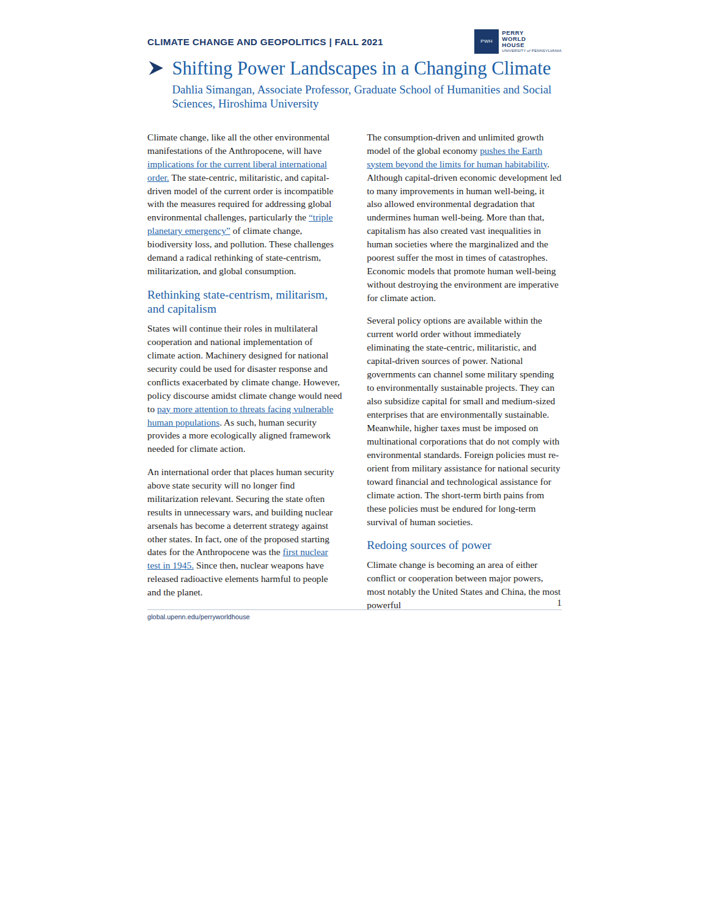PWH PERRY WORLD HOUSE UNIVERSITY of PENNSYLVANIA
CLIMATE CHANGE AND GEOPOLITICS | FALL 2021
Shifting Power Landscapes in a Changing Climate
Dahlia Simangan, Associate Professor, Graduate School of Humanities and Social Sciences, Hiroshima University
Climate change, like all the other environmental manifestations of the Anthropocene, will have implications for the current liberal international order. The state-centric, militaristic, and capital-driven model of the current order is incompatible with the measures required for addressing global environmental challenges, particularly the “triple planetary emergency” of climate change, biodiversity loss, and pollution. These challenges demand a radical rethinking of state-centrism, militarization, and global consumption.
Rethinking state-centrism, militarism, and capitalism
States will continue their roles in multilateral cooperation and national implementation of climate action. Machinery designed for national security could be used for disaster response and conflicts exacerbated by climate change. However, policy discourse amidst climate change would need to pay more attention to threats facing vulnerable human populations. As such, human security provides a more ecologically aligned framework needed for climate action.
An international order that places human security above state security will no longer find militarization relevant. Securing the state often results in unnecessary wars, and building nuclear arsenals has become a deterrent strategy against other states. In fact, one of the proposed starting dates for the Anthropocene was the first nuclear test in 1945. Since then, nuclear weapons have released radioactive elements harmful to people and the planet.
The consumption-driven and unlimited growth model of the global economy pushes the Earth system beyond the limits for human habitability. Although capital-driven economic development led to many improvements in human well-being, it also allowed environmental degradation that undermines human well-being. More than that, capitalism has also created vast inequalities in human societies where the marginalized and the poorest suffer the most in times of catastrophes. Economic models that promote human well-being without destroying the environment are imperative for climate action.
Several policy options are available within the current world order without immediately eliminating the state-centric, militaristic, and capital-driven sources of power. National governments can channel some military spending to environmentally sustainable projects. They can also subsidize capital for small and medium-sized enterprises that are environmentally sustainable. Meanwhile, higher taxes must be imposed on multinational corporations that do not comply with environmental standards. Foreign policies must re-orient from military assistance for national security toward financial and technological assistance for climate action. The short-term birth pains from these policies must be endured for long-term survival of human societies.
Redoing sources of power
Climate change is becoming an area of either conflict or cooperation between major powers, most notably the United States and China, the most powerful
global.upenn.edu/perryworldhouse
1